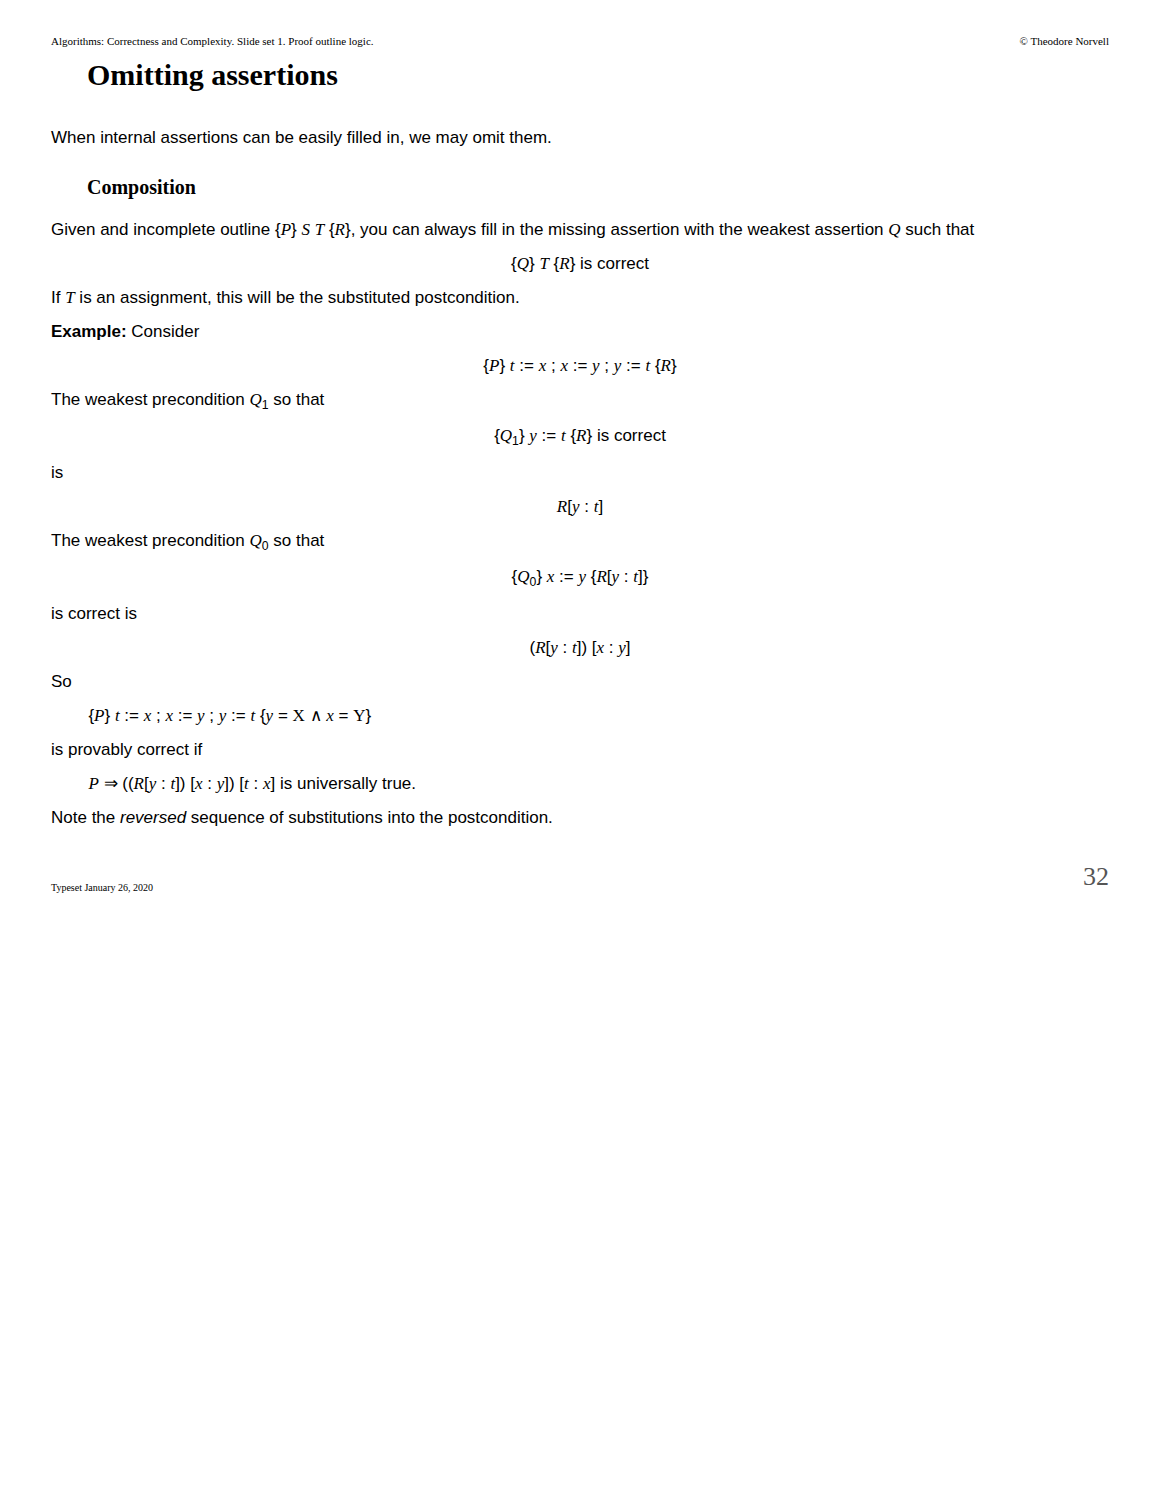Algorithms: Correctness and Complexity. Slide set 1. Proof outline logic. © Theodore Norvell
Omitting assertions
When internal assertions can be easily filled in, we may omit them.
Composition
Given and incomplete outline {P} S T {R}, you can always fill in the missing assertion with the weakest assertion Q such that
{Q} T {R} is correct
If T is an assignment, this will be the substituted postcondition.
Example: Consider
{P} t := x ; x := y ; y := t {R}
The weakest precondition Q1 so that
{Q1} y := t {R} is correct
is
R[y : t]
The weakest precondition Q0 so that
{Q0} x := y {R[y : t]}
is correct is
(R[y : t]) [x : y]
So
{P} t := x ; x := y ; y := t {y = X ∧ x = Y}
is provably correct if
P ⇒ ((R[y : t]) [x : y]) [t : x] is universally true.
Note the reversed sequence of substitutions into the postcondition.
Typeset January 26, 2020 32